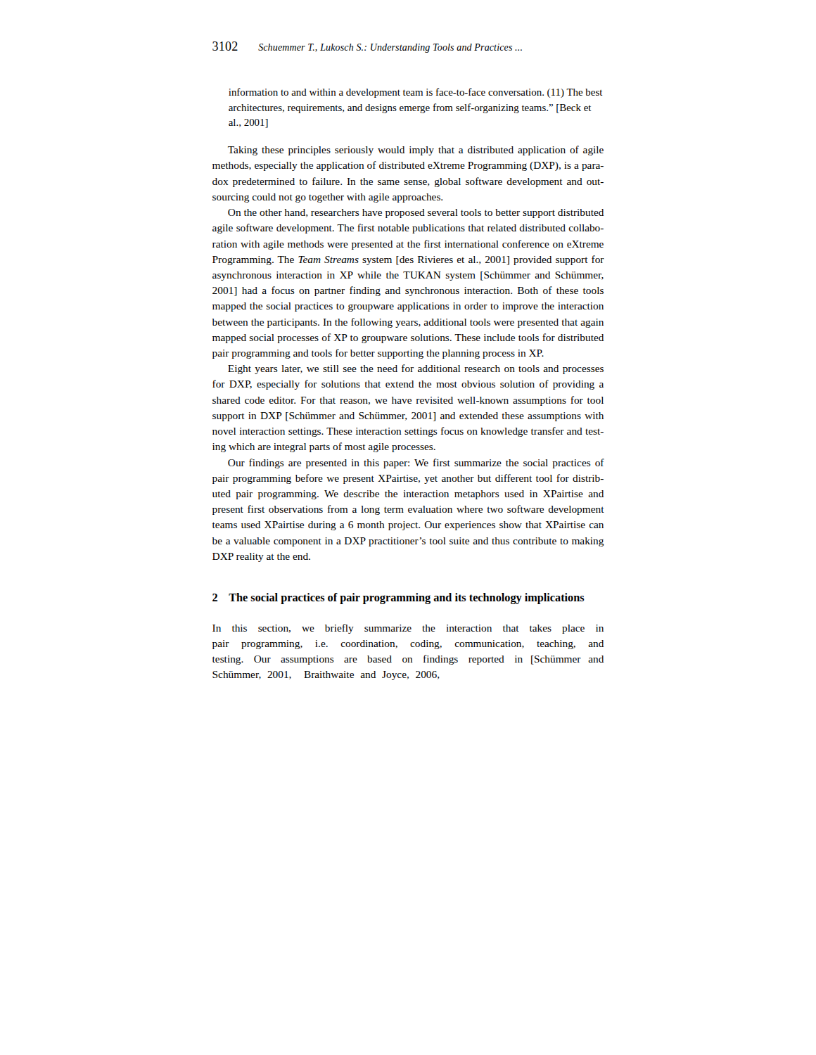3102 Schuemmer T., Lukosch S.: Understanding Tools and Practices ...
information to and within a development team is face-to-face conversation. (11) The best architectures, requirements, and designs emerge from self-organizing teams.” [Beck et al., 2001]
Taking these principles seriously would imply that a distributed application of agile methods, especially the application of distributed eXtreme Programming (DXP), is a paradox predetermined to failure. In the same sense, global software development and outsourcing could not go together with agile approaches.
On the other hand, researchers have proposed several tools to better support distributed agile software development. The first notable publications that related distributed collaboration with agile methods were presented at the first international conference on eXtreme Programming. The Team Streams system [des Rivieres et al., 2001] provided support for asynchronous interaction in XP while the TUKAN system [Schümmer and Schümmer, 2001] had a focus on partner finding and synchronous interaction. Both of these tools mapped the social practices to groupware applications in order to improve the interaction between the participants. In the following years, additional tools were presented that again mapped social processes of XP to groupware solutions. These include tools for distributed pair programming and tools for better supporting the planning process in XP.
Eight years later, we still see the need for additional research on tools and processes for DXP, especially for solutions that extend the most obvious solution of providing a shared code editor. For that reason, we have revisited well-known assumptions for tool support in DXP [Schümmer and Schümmer, 2001] and extended these assumptions with novel interaction settings. These interaction settings focus on knowledge transfer and testing which are integral parts of most agile processes.
Our findings are presented in this paper: We first summarize the social practices of pair programming before we present XPairtise, yet another but different tool for distributed pair programming. We describe the interaction metaphors used in XPairtise and present first observations from a long term evaluation where two software development teams used XPairtise during a 6 month project. Our experiences show that XPairtise can be a valuable component in a DXP practitioner’s tool suite and thus contribute to making DXP reality at the end.
2 The social practices of pair programming and its technology implications
In this section, we briefly summarize the interaction that takes place in pair programming, i.e. coordination, coding, communication, teaching, and testing. Our assumptions are based on findings reported in [Schümmer and Schümmer, 2001, Braithwaite and Joyce, 2006,